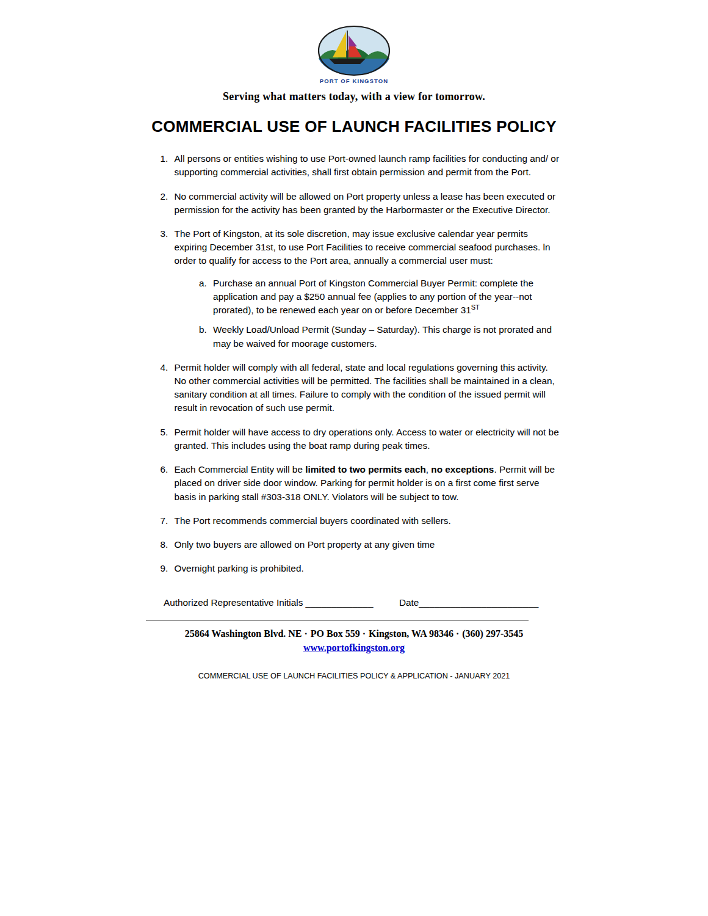PORT OF KINGSTON
Serving what matters today, with a view for tomorrow.
COMMERCIAL USE OF LAUNCH FACILITIES POLICY
All persons or entities wishing to use Port-owned launch ramp facilities for conducting and/ or supporting commercial activities, shall first obtain permission and permit from the Port.
No commercial activity will be allowed on Port property unless a lease has been executed or permission for the activity has been granted by the Harbormaster or the Executive Director.
The Port of Kingston, at its sole discretion, may issue exclusive calendar year permits expiring December 31st, to use Port Facilities to receive commercial seafood purchases. ln order to qualify for access to the Port area, annually a commercial user must:
Purchase an annual Port of Kingston Commercial Buyer Permit: complete the application and pay a $250 annual fee (applies to any portion of the year--not prorated), to be renewed each year on or before December 31ST
Weekly Load/Unload Permit (Sunday – Saturday). This charge is not prorated and may be waived for moorage customers.
Permit holder will comply with all federal, state and local regulations governing this activity. No other commercial activities will be permitted. The facilities shall be maintained in a clean, sanitary condition at all times. Failure to comply with the condition of the issued permit will result in revocation of such use permit.
Permit holder will have access to dry operations only. Access to water or electricity will not be granted. This includes using the boat ramp during peak times.
Each Commercial Entity will be limited to two permits each, no exceptions. Permit will be placed on driver side door window. Parking for permit holder is on a first come first serve basis in parking stall #303-318 ONLY. Violators will be subject to tow.
The Port recommends commercial buyers coordinated with sellers.
Only two buyers are allowed on Port property at any given time
Overnight parking is prohibited.
Authorized Representative Initials _____________ Date_______________________
25864 Washington Blvd. NE · PO Box 559 · Kingston, WA 98346 · (360) 297-3545 www.portofkingston.org
COMMERCIAL USE OF LAUNCH FACILITIES POLICY & APPLICATION - JANUARY 2021